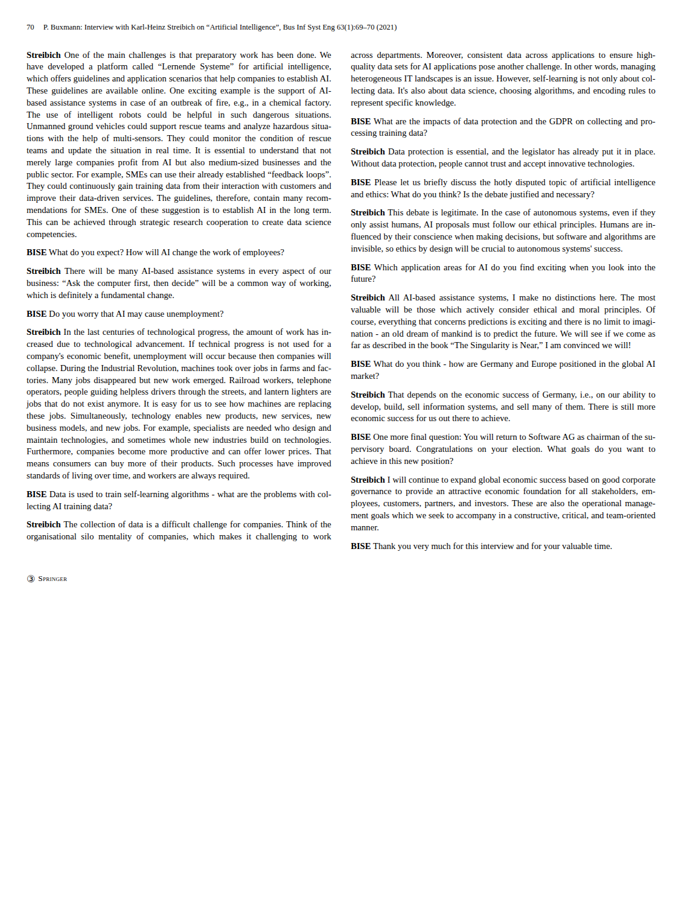70 P. Buxmann: Interview with Karl-Heinz Streibich on “Artificial Intelligence”, Bus Inf Syst Eng 63(1):69–70 (2021)
Streibich One of the main challenges is that preparatory work has been done. We have developed a platform called “Lernende Systeme” for artificial intelligence, which offers guidelines and application scenarios that help companies to establish AI. These guidelines are available online. One exciting example is the support of AI-based assistance systems in case of an outbreak of fire, e.g., in a chemical factory. The use of intelligent robots could be helpful in such dangerous situations. Unmanned ground vehicles could support rescue teams and analyze hazardous situations with the help of multi-sensors. They could monitor the condition of rescue teams and update the situation in real time. It is essential to understand that not merely large companies profit from AI but also medium-sized businesses and the public sector. For example, SMEs can use their already established “feedback loops”. They could continuously gain training data from their interaction with customers and improve their data-driven services. The guidelines, therefore, contain many recommendations for SMEs. One of these suggestion is to establish AI in the long term. This can be achieved through strategic research cooperation to create data science competencies.
BISE What do you expect? How will AI change the work of employees?
Streibich There will be many AI-based assistance systems in every aspect of our business: “Ask the computer first, then decide” will be a common way of working, which is definitely a fundamental change.
BISE Do you worry that AI may cause unemployment?
Streibich In the last centuries of technological progress, the amount of work has increased due to technological advancement. If technical progress is not used for a company's economic benefit, unemployment will occur because then companies will collapse. During the Industrial Revolution, machines took over jobs in farms and factories. Many jobs disappeared but new work emerged. Railroad workers, telephone operators, people guiding helpless drivers through the streets, and lantern lighters are jobs that do not exist anymore. It is easy for us to see how machines are replacing these jobs. Simultaneously, technology enables new products, new services, new business models, and new jobs. For example, specialists are needed who design and maintain technologies, and sometimes whole new industries build on technologies. Furthermore, companies become more productive and can offer lower prices. That means consumers can buy more of their products. Such processes have improved standards of living over time, and workers are always required.
BISE Data is used to train self-learning algorithms - what are the problems with collecting AI training data?
Streibich The collection of data is a difficult challenge for companies. Think of the organisational silo mentality of companies, which makes it challenging to work across departments. Moreover, consistent data across applications to ensure high-quality data sets for AI applications pose another challenge. In other words, managing heterogeneous IT landscapes is an issue. However, self-learning is not only about collecting data. It's also about data science, choosing algorithms, and encoding rules to represent specific knowledge.
BISE What are the impacts of data protection and the GDPR on collecting and processing training data?
Streibich Data protection is essential, and the legislator has already put it in place. Without data protection, people cannot trust and accept innovative technologies.
BISE Please let us briefly discuss the hotly disputed topic of artificial intelligence and ethics: What do you think? Is the debate justified and necessary?
Streibich This debate is legitimate. In the case of autonomous systems, even if they only assist humans, AI proposals must follow our ethical principles. Humans are influenced by their conscience when making decisions, but software and algorithms are invisible, so ethics by design will be crucial to autonomous systems' success.
BISE Which application areas for AI do you find exciting when you look into the future?
Streibich All AI-based assistance systems, I make no distinctions here. The most valuable will be those which actively consider ethical and moral principles. Of course, everything that concerns predictions is exciting and there is no limit to imagination - an old dream of mankind is to predict the future. We will see if we come as far as described in the book “The Singularity is Near,” I am convinced we will!
BISE What do you think - how are Germany and Europe positioned in the global AI market?
Streibich That depends on the economic success of Germany, i.e., on our ability to develop, build, sell information systems, and sell many of them. There is still more economic success for us out there to achieve.
BISE One more final question: You will return to Software AG as chairman of the supervisory board. Congratulations on your election. What goals do you want to achieve in this new position?
Streibich I will continue to expand global economic success based on good corporate governance to provide an attractive economic foundation for all stakeholders, employees, customers, partners, and investors. These are also the operational management goals which we seek to accompany in a constructive, critical, and team-oriented manner.
BISE Thank you very much for this interview and for your valuable time.
③ Springer